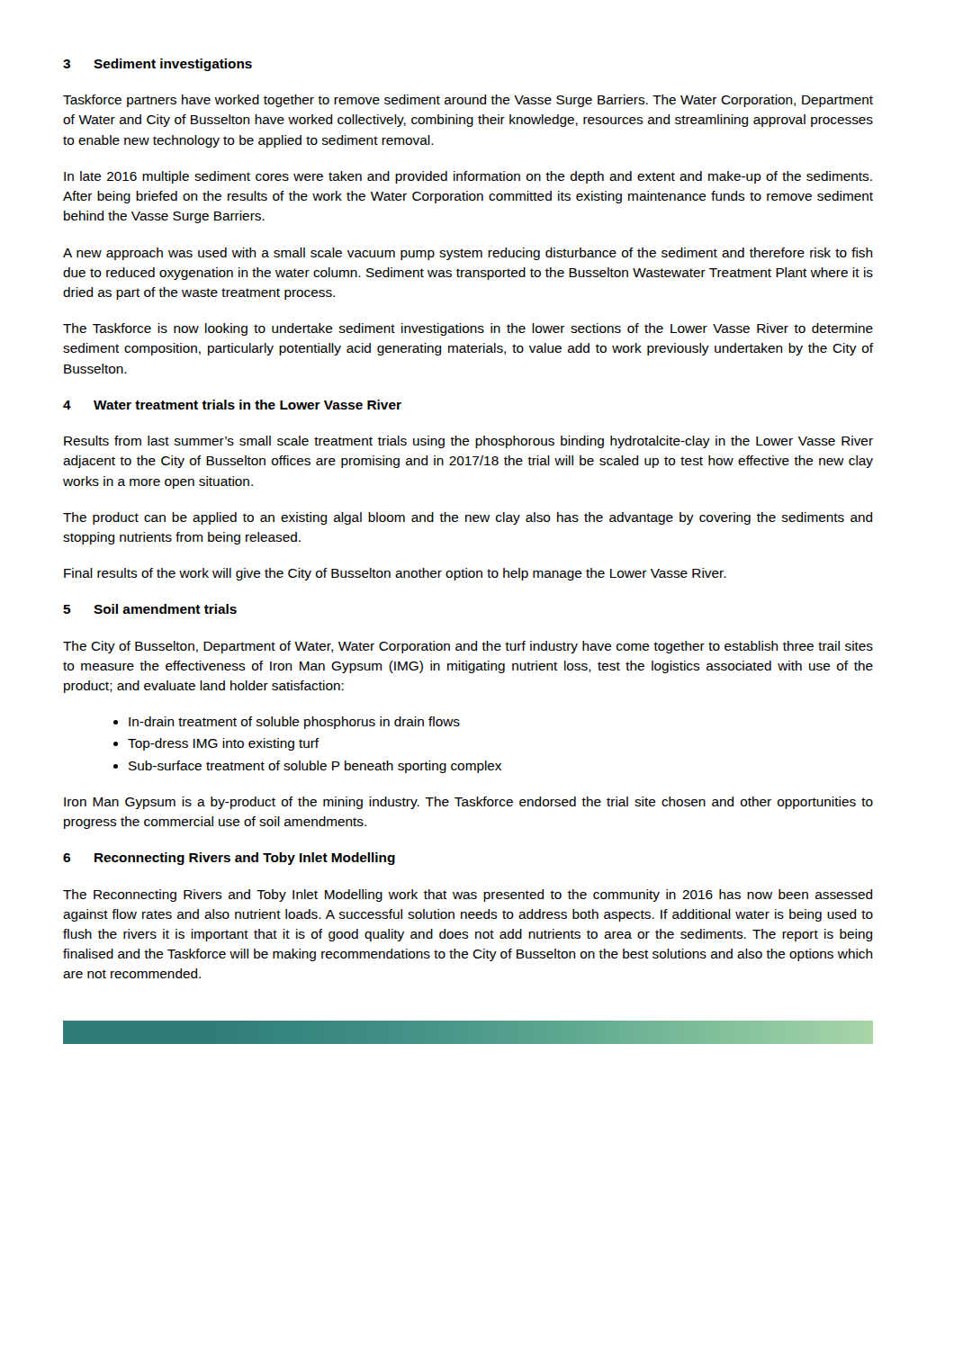3 Sediment investigations
Taskforce partners have worked together to remove sediment around the Vasse Surge Barriers. The Water Corporation, Department of Water and City of Busselton have worked collectively, combining their knowledge, resources and streamlining approval processes to enable new technology to be applied to sediment removal.
In late 2016 multiple sediment cores were taken and provided information on the depth and extent and make-up of the sediments. After being briefed on the results of the work the Water Corporation committed its existing maintenance funds to remove sediment behind the Vasse Surge Barriers.
A new approach was used with a small scale vacuum pump system reducing disturbance of the sediment and therefore risk to fish due to reduced oxygenation in the water column. Sediment was transported to the Busselton Wastewater Treatment Plant where it is dried as part of the waste treatment process.
The Taskforce is now looking to undertake sediment investigations in the lower sections of the Lower Vasse River to determine sediment composition, particularly potentially acid generating materials, to value add to work previously undertaken by the City of Busselton.
4 Water treatment trials in the Lower Vasse River
Results from last summer’s small scale treatment trials using the phosphorous binding hydrotalcite-clay in the Lower Vasse River adjacent to the City of Busselton offices are promising and in 2017/18 the trial will be scaled up to test how effective the new clay works in a more open situation.
The product can be applied to an existing algal bloom and the new clay also has the advantage by covering the sediments and stopping nutrients from being released.
Final results of the work will give the City of Busselton another option to help manage the Lower Vasse River.
5 Soil amendment trials
The City of Busselton, Department of Water, Water Corporation and the turf industry have come together to establish three trail sites to measure the effectiveness of Iron Man Gypsum (IMG) in mitigating nutrient loss, test the logistics associated with use of the product; and evaluate land holder satisfaction:
In-drain treatment of soluble phosphorus in drain flows
Top-dress IMG into existing turf
Sub-surface treatment of soluble P beneath sporting complex
Iron Man Gypsum is a by-product of the mining industry. The Taskforce endorsed the trial site chosen and other opportunities to progress the commercial use of soil amendments.
6 Reconnecting Rivers and Toby Inlet Modelling
The Reconnecting Rivers and Toby Inlet Modelling work that was presented to the community in 2016 has now been assessed against flow rates and also nutrient loads. A successful solution needs to address both aspects. If additional water is being used to flush the rivers it is important that it is of good quality and does not add nutrients to area or the sediments. The report is being finalised and the Taskforce will be making recommendations to the City of Busselton on the best solutions and also the options which are not recommended.